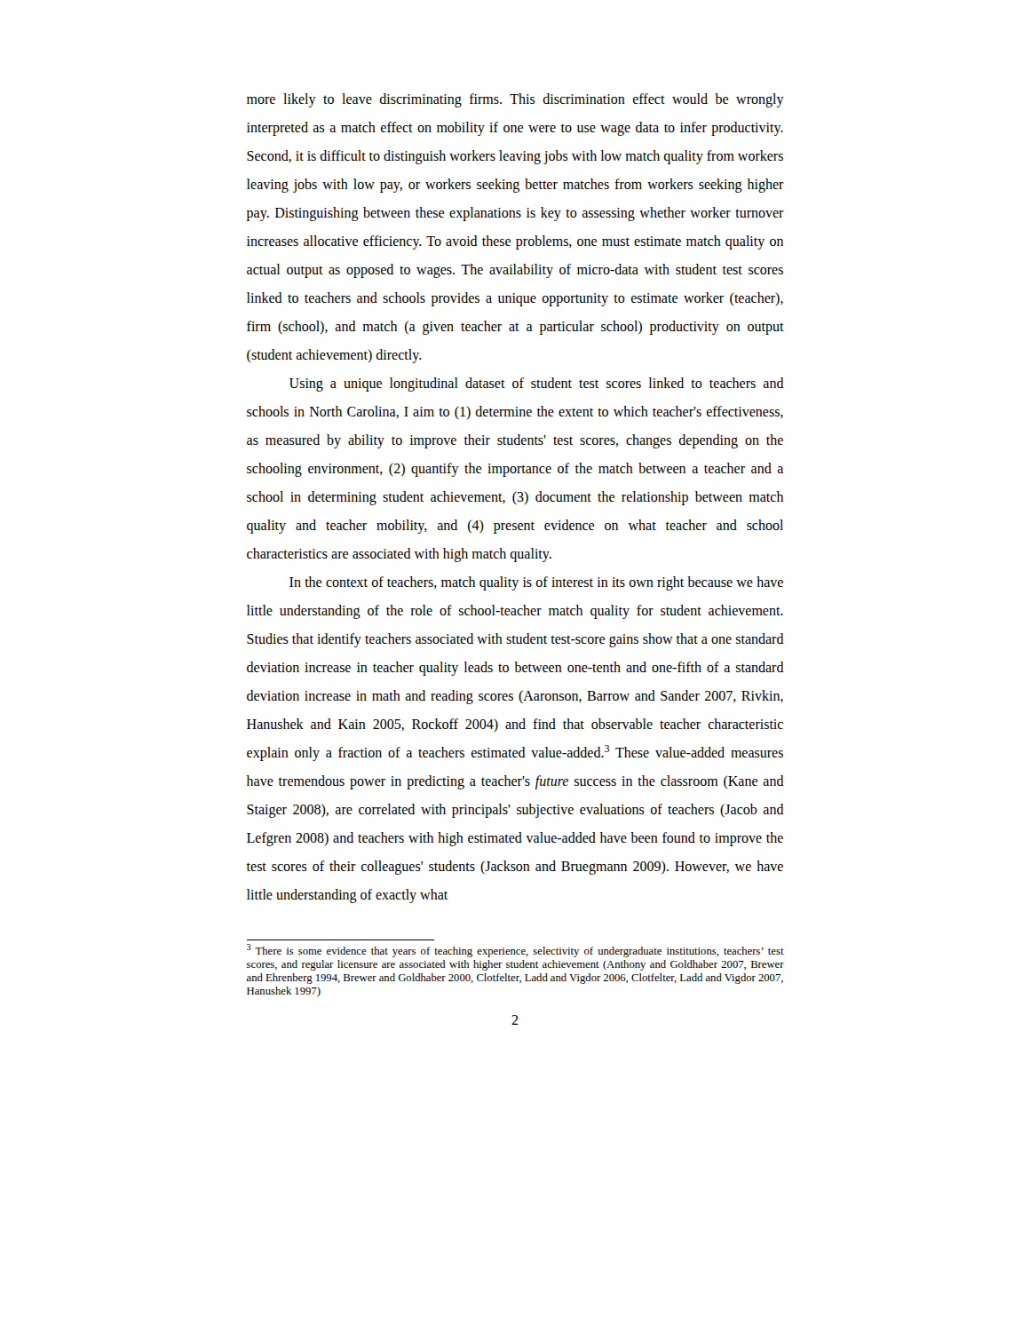more likely to leave discriminating firms. This discrimination effect would be wrongly interpreted as a match effect on mobility if one were to use wage data to infer productivity. Second, it is difficult to distinguish workers leaving jobs with low match quality from workers leaving jobs with low pay, or workers seeking better matches from workers seeking higher pay. Distinguishing between these explanations is key to assessing whether worker turnover increases allocative efficiency. To avoid these problems, one must estimate match quality on actual output as opposed to wages. The availability of micro-data with student test scores linked to teachers and schools provides a unique opportunity to estimate worker (teacher), firm (school), and match (a given teacher at a particular school) productivity on output (student achievement) directly.
Using a unique longitudinal dataset of student test scores linked to teachers and schools in North Carolina, I aim to (1) determine the extent to which teacher's effectiveness, as measured by ability to improve their students' test scores, changes depending on the schooling environment, (2) quantify the importance of the match between a teacher and a school in determining student achievement, (3) document the relationship between match quality and teacher mobility, and (4) present evidence on what teacher and school characteristics are associated with high match quality.
In the context of teachers, match quality is of interest in its own right because we have little understanding of the role of school-teacher match quality for student achievement. Studies that identify teachers associated with student test-score gains show that a one standard deviation increase in teacher quality leads to between one-tenth and one-fifth of a standard deviation increase in math and reading scores (Aaronson, Barrow and Sander 2007, Rivkin, Hanushek and Kain 2005, Rockoff 2004) and find that observable teacher characteristic explain only a fraction of a teachers estimated value-added.3 These value-added measures have tremendous power in predicting a teacher's future success in the classroom (Kane and Staiger 2008), are correlated with principals' subjective evaluations of teachers (Jacob and Lefgren 2008) and teachers with high estimated value-added have been found to improve the test scores of their colleagues' students (Jackson and Bruegmann 2009). However, we have little understanding of exactly what
3 There is some evidence that years of teaching experience, selectivity of undergraduate institutions, teachers’ test scores, and regular licensure are associated with higher student achievement (Anthony and Goldhaber 2007, Brewer and Ehrenberg 1994, Brewer and Goldhaber 2000, Clotfelter, Ladd and Vigdor 2006, Clotfelter, Ladd and Vigdor 2007, Hanushek 1997)
2